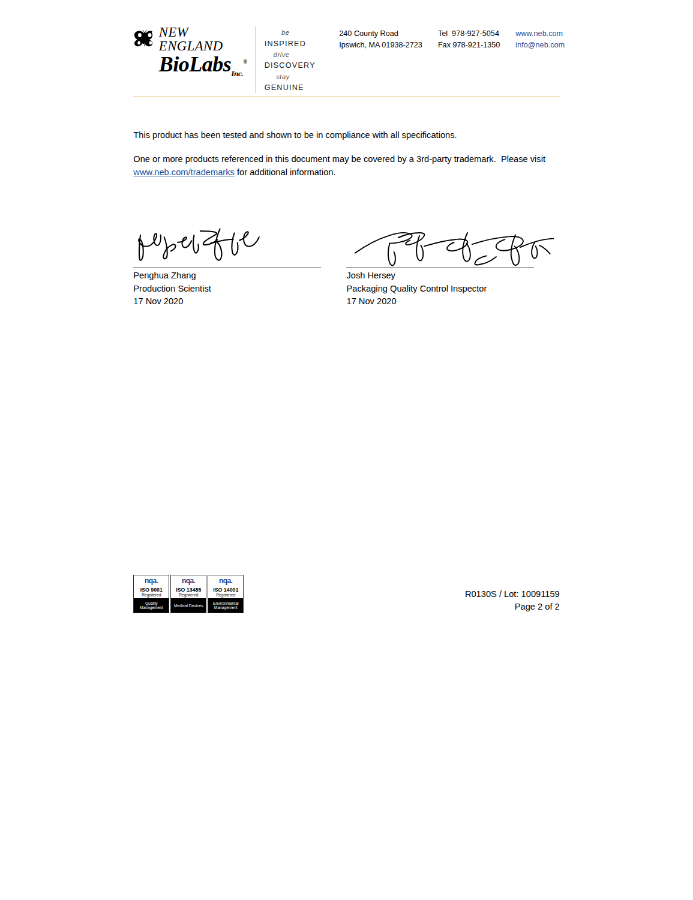NEW ENGLAND BioLabsInc.®
be INSPIRED
drive DISCOVERY
stay GENUINE
240 County Road
Ipswich, MA 01938-2723
Tel 978-927-5054
Fax 978-921-1350
www.neb.com
info@neb.com
This product has been tested and shown to be in compliance with all specifications.
One or more products referenced in this document may be covered by a 3rd-party trademark. Please visit www.neb.com/trademarks for additional information.
Penghua Zhang
Production Scientist
17 Nov 2020
Josh Hersey
Packaging Quality Control Inspector
17 Nov 2020
nqa.
ISO 9001
Registered
Quality
Management
nqa.
ISO 13485
Registered
Medical Devices
nqa.
ISO 14001
Registered
Environmental
Management
R0130S / Lot: 10091159
Page 2 of 2